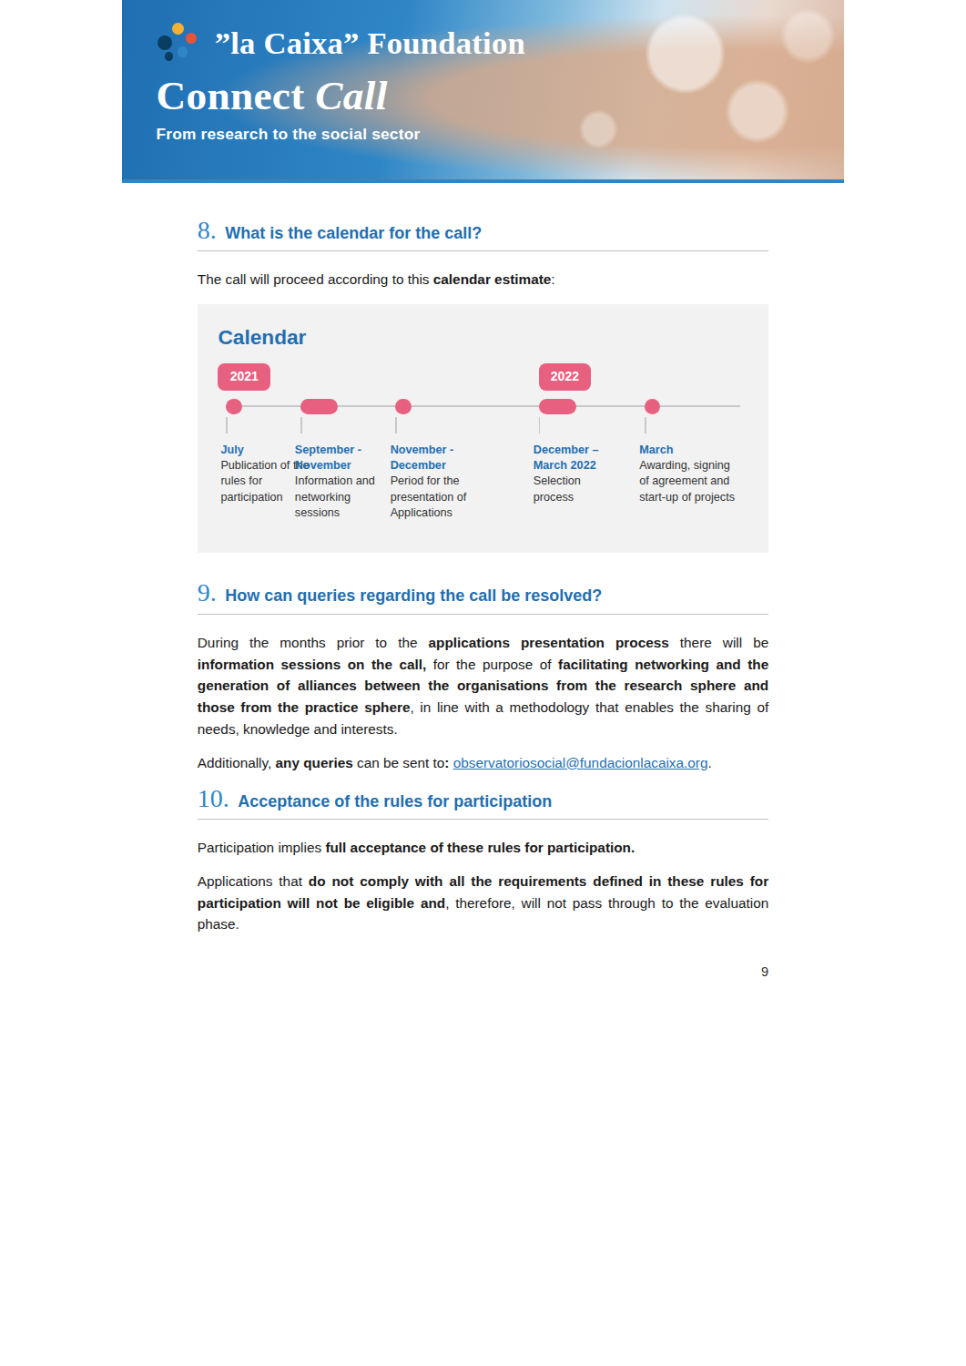”la Caixa” Foundation
Connect Call
From research to the social sector
8. What is the calendar for the call?
The call will proceed according to this calendar estimate:
Calendar
2021 2022
July Publication of the rules for participation
September - November Information and networking sessions
November - December Period for the presentation of Applications
December – March 2022 Selection process
March Awarding, signing of agreement and start-up of projects
9. How can queries regarding the call be resolved?
During the months prior to the applications presentation process there will be information sessions on the call, for the purpose of facilitating networking and the generation of alliances between the organisations from the research sphere and those from the practice sphere, in line with a methodology that enables the sharing of needs, knowledge and interests.
Additionally, any queries can be sent to: observatoriosocial@fundacionlacaixa.org.
10. Acceptance of the rules for participation
Participation implies full acceptance of these rules for participation.
Applications that do not comply with all the requirements defined in these rules for participation will not be eligible and, therefore, will not pass through to the evaluation phase.
9